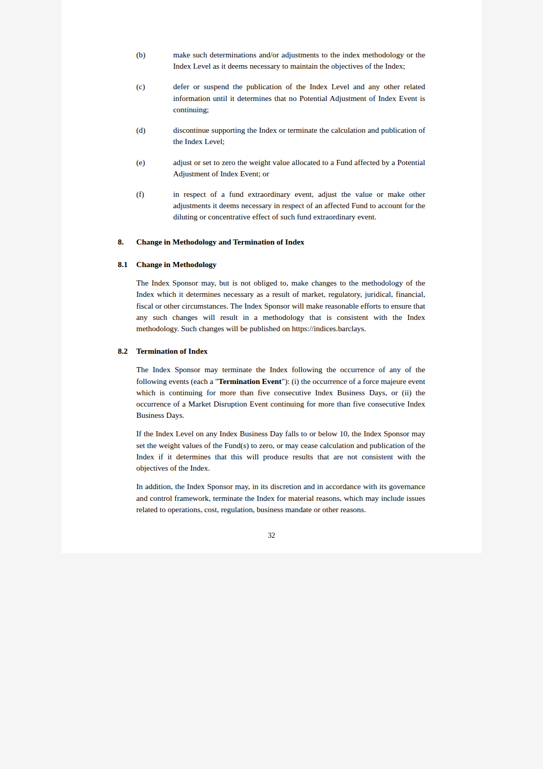(b) make such determinations and/or adjustments to the index methodology or the Index Level as it deems necessary to maintain the objectives of the Index;
(c) defer or suspend the publication of the Index Level and any other related information until it determines that no Potential Adjustment of Index Event is continuing;
(d) discontinue supporting the Index or terminate the calculation and publication of the Index Level;
(e) adjust or set to zero the weight value allocated to a Fund affected by a Potential Adjustment of Index Event; or
(f) in respect of a fund extraordinary event, adjust the value or make other adjustments it deems necessary in respect of an affected Fund to account for the diluting or concentrative effect of such fund extraordinary event.
8. Change in Methodology and Termination of Index
8.1 Change in Methodology
The Index Sponsor may, but is not obliged to, make changes to the methodology of the Index which it determines necessary as a result of market, regulatory, juridical, financial, fiscal or other circumstances. The Index Sponsor will make reasonable efforts to ensure that any such changes will result in a methodology that is consistent with the Index methodology. Such changes will be published on https://indices.barclays.
8.2 Termination of Index
The Index Sponsor may terminate the Index following the occurrence of any of the following events (each a "Termination Event"): (i) the occurrence of a force majeure event which is continuing for more than five consecutive Index Business Days, or (ii) the occurrence of a Market Disruption Event continuing for more than five consecutive Index Business Days.
If the Index Level on any Index Business Day falls to or below 10, the Index Sponsor may set the weight values of the Fund(s) to zero, or may cease calculation and publication of the Index if it determines that this will produce results that are not consistent with the objectives of the Index.
In addition, the Index Sponsor may, in its discretion and in accordance with its governance and control framework, terminate the Index for material reasons, which may include issues related to operations, cost, regulation, business mandate or other reasons.
32